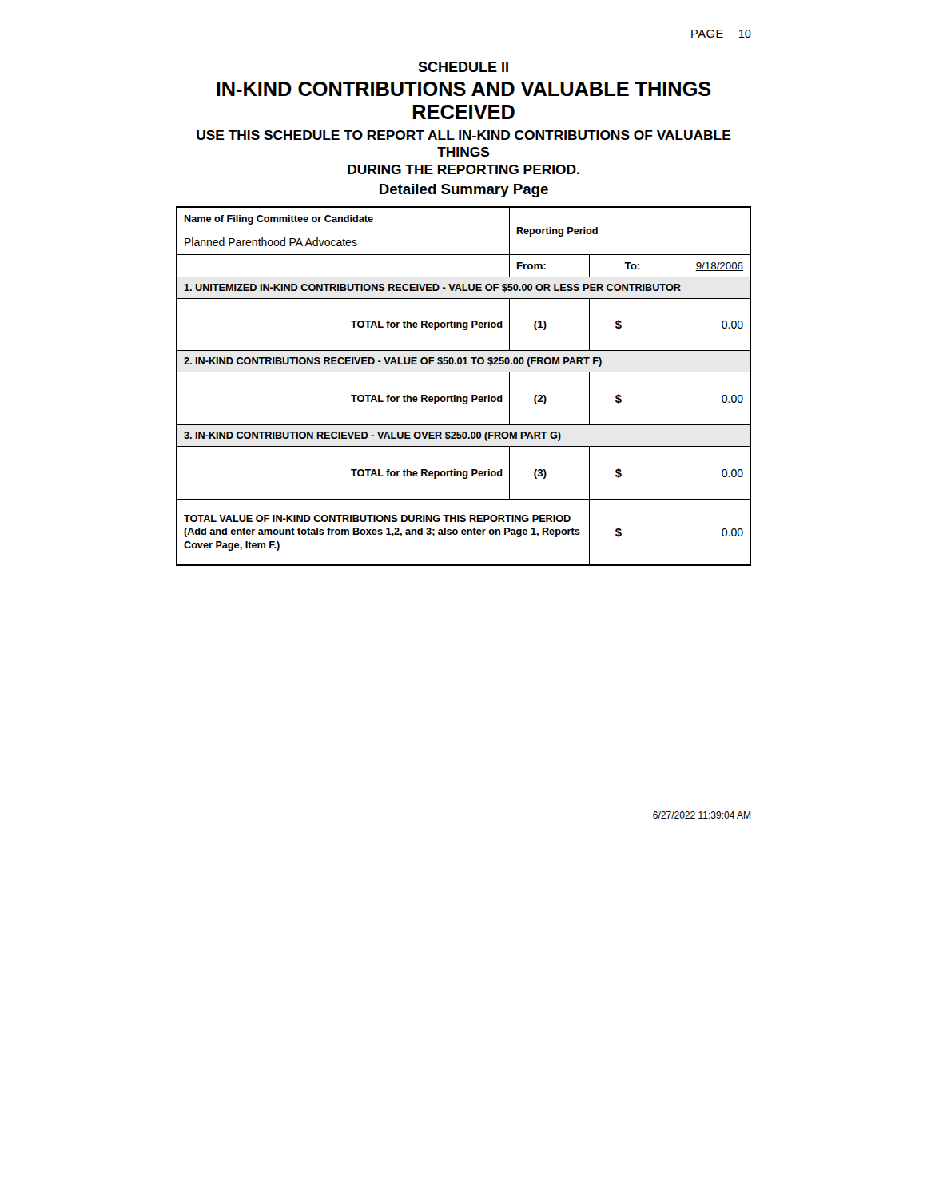PAGE 10
SCHEDULE II
IN-KIND CONTRIBUTIONS AND VALUABLE THINGS RECEIVED
USE THIS SCHEDULE TO REPORT ALL IN-KIND CONTRIBUTIONS OF VALUABLE THINGS
DURING THE REPORTING PERIOD.
Detailed Summary Page
| Name of Filing Committee or Candidate Planned Parenthood PA Advocates | Reporting Period |
| | From: | To: | 9/18/2006 |
| 1. UNITEMIZED IN-KIND CONTRIBUTIONS RECEIVED - VALUE OF $50.00 OR LESS PER CONTRIBUTOR |
| | TOTAL for the Reporting Period | (1) | $ | 0.00 |
| 2. IN-KIND CONTRIBUTIONS RECEIVED - VALUE OF $50.01 TO $250.00 (FROM PART F) |
| | TOTAL for the Reporting Period | (2) | $ | 0.00 |
| 3. IN-KIND CONTRIBUTION RECIEVED - VALUE OVER $250.00 (FROM PART G) |
| | TOTAL for the Reporting Period | (3) | $ | 0.00 |
| TOTAL VALUE OF IN-KIND CONTRIBUTIONS DURING THIS REPORTING PERIOD (Add and enter amount totals from Boxes 1,2, and 3; also enter on Page 1, Reports Cover Page, Item F.) | $ | 0.00 |
6/27/2022 11:39:04 AM